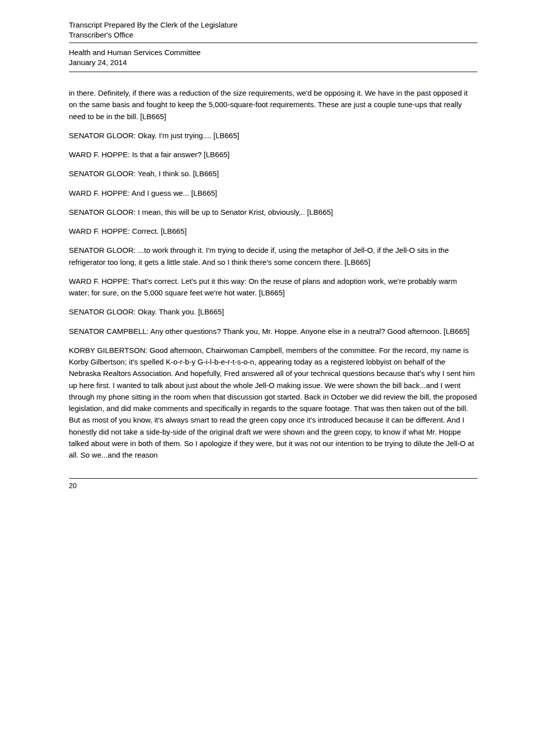Transcript Prepared By the Clerk of the Legislature
Transcriber's Office
Health and Human Services Committee
January 24, 2014
in there. Definitely, if there was a reduction of the size requirements, we'd be opposing it. We have in the past opposed it on the same basis and fought to keep the 5,000-square-foot requirements. These are just a couple tune-ups that really need to be in the bill. [LB665]
SENATOR GLOOR: Okay. I'm just trying.... [LB665]
WARD F. HOPPE: Is that a fair answer? [LB665]
SENATOR GLOOR: Yeah, I think so. [LB665]
WARD F. HOPPE: And I guess we... [LB665]
SENATOR GLOOR: I mean, this will be up to Senator Krist, obviously,.. [LB665]
WARD F. HOPPE: Correct. [LB665]
SENATOR GLOOR: ...to work through it. I'm trying to decide if, using the metaphor of Jell-O, if the Jell-O sits in the refrigerator too long, it gets a little stale. And so I think there's some concern there. [LB665]
WARD F. HOPPE: That's correct. Let's put it this way: On the reuse of plans and adoption work, we're probably warm water; for sure, on the 5,000 square feet we're hot water. [LB665]
SENATOR GLOOR: Okay. Thank you. [LB665]
SENATOR CAMPBELL: Any other questions? Thank you, Mr. Hoppe. Anyone else in a neutral? Good afternoon. [LB665]
KORBY GILBERTSON: Good afternoon, Chairwoman Campbell, members of the committee. For the record, my name is Korby Gilbertson; it's spelled K-o-r-b-y G-i-l-b-e-r-t-s-o-n, appearing today as a registered lobbyist on behalf of the Nebraska Realtors Association. And hopefully, Fred answered all of your technical questions because that's why I sent him up here first. I wanted to talk about just about the whole Jell-O making issue. We were shown the bill back...and I went through my phone sitting in the room when that discussion got started. Back in October we did review the bill, the proposed legislation, and did make comments and specifically in regards to the square footage. That was then taken out of the bill. But as most of you know, it's always smart to read the green copy once it's introduced because it can be different. And I honestly did not take a side-by-side of the original draft we were shown and the green copy, to know if what Mr. Hoppe talked about were in both of them. So I apologize if they were, but it was not our intention to be trying to dilute the Jell-O at all. So we...and the reason
20